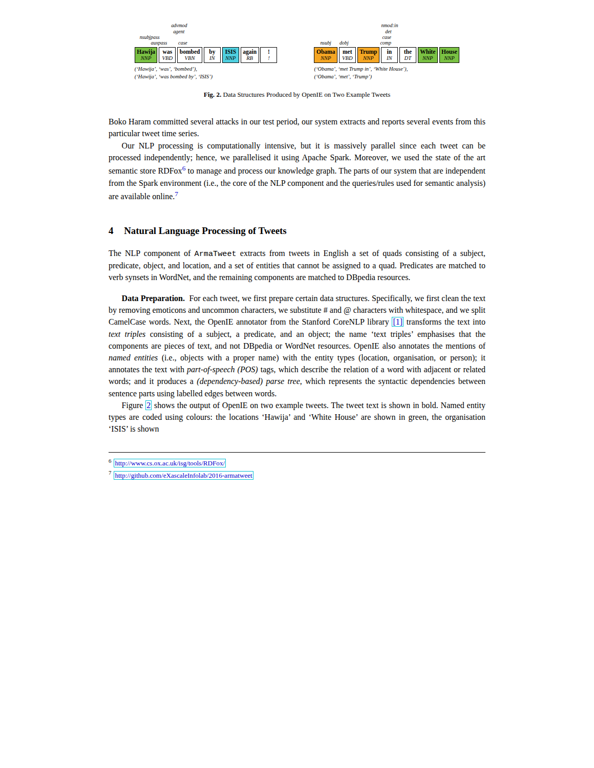nsubjpass auxpass agent case advmod
Hawija NNP was VBD bombed VBN by IN ISIS NNP again RB !!
(‘Hawija’, ‘was’, ‘bombed’),
(‘Hawija’, ‘was bombed by’, ‘ISIS’)
nsubj dobj comp case det nmod:in
Obama NNP met VBD Trump NNP in IN the DT White NNP House NNP
(‘Obama’, ‘met Trump in’, ‘White House’),
(‘Obama’, ‘met’, ‘Trump’)
Fig. 2. Data Structures Produced by OpenIE on Two Example Tweets
Boko Haram committed several attacks in our test period, our system extracts and reports several events from this particular tweet time series.
Our NLP processing is computationally intensive, but it is massively parallel since each tweet can be processed independently; hence, we parallelised it using Apache Spark. Moreover, we used the state of the art semantic store RDFox6 to manage and process our knowledge graph. The parts of our system that are independent from the Spark environment (i.e., the core of the NLP component and the queries/rules used for semantic analysis) are available online.7
4 Natural Language Processing of Tweets
The NLP component of ArmaTweet extracts from tweets in English a set of quads consisting of a subject, predicate, object, and location, and a set of entities that cannot be assigned to a quad. Predicates are matched to verb synsets in WordNet, and the remaining components are matched to DBpedia resources.
Data Preparation. For each tweet, we first prepare certain data structures. Specifically, we first clean the text by removing emoticons and uncommon characters, we substitute # and @ characters with whitespace, and we split CamelCase words. Next, the OpenIE annotator from the Stanford CoreNLP library [1] transforms the text into text triples consisting of a subject, a predicate, and an object; the name ‘text triples’ emphasises that the components are pieces of text, and not DBpedia or WordNet resources. OpenIE also annotates the mentions of named entities (i.e., objects with a proper name) with the entity types (location, organisation, or person); it annotates the text with part-of-speech (POS) tags, which describe the relation of a word with adjacent or related words; and it produces a (dependency-based) parse tree, which represents the syntactic dependencies between sentence parts using labelled edges between words.
Figure 2 shows the output of OpenIE on two example tweets. The tweet text is shown in bold. Named entity types are coded using colours: the locations ‘Hawija’ and ‘White House’ are shown in green, the organisation ‘ISIS’ is shown
6http://www.cs.ox.ac.uk/isg/tools/RDFox/
7http://github.com/eXascaleInfolab/2016-armatweet